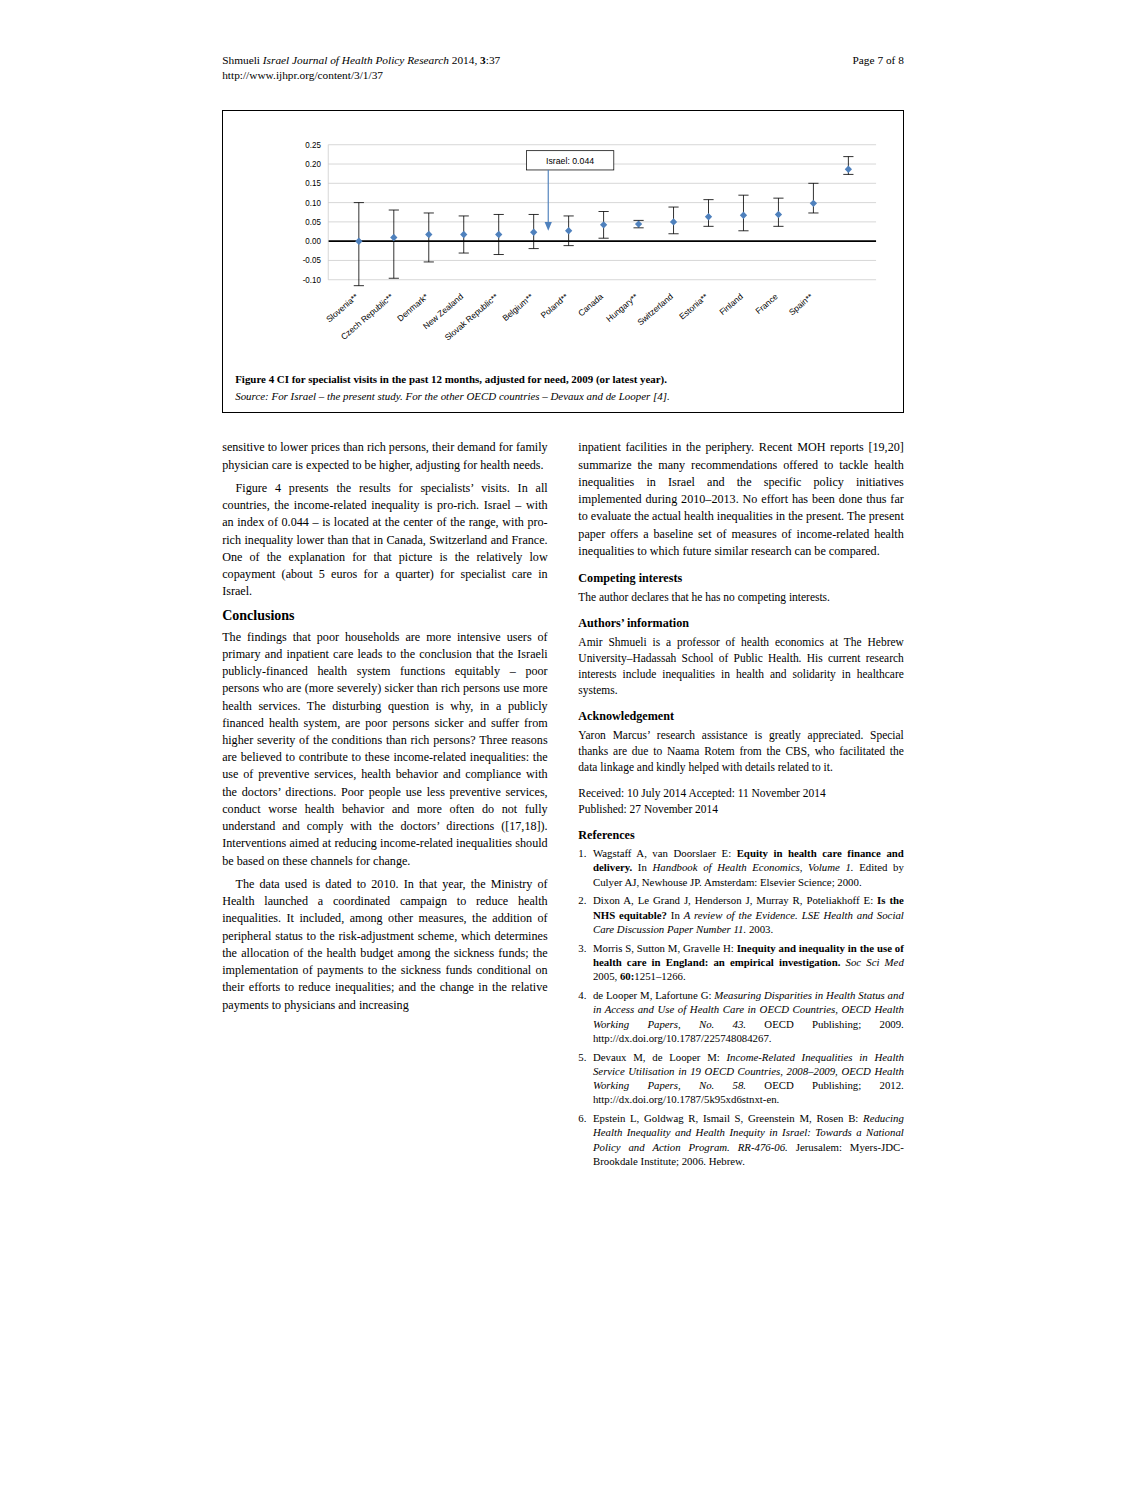Shmueli Israel Journal of Health Policy Research 2014, 3:37
http://www.ijhpr.org/content/3/1/37
Page 7 of 8
0.25 0.20 0.15 0.10 0.05 0.00 -0.05 -0.10 Israel: 0.044 Slovenia** Czech Republic** Denmark* New Zealand Slovak Republic** Belgium** Poland** Canada Hungary** Switzerland Estonia** Finland France Spain**
Figure 4 CI for specialist visits in the past 12 months, adjusted for need, 2009 (or latest year). Source: For Israel – the present study. For the other OECD countries – Devaux and de Looper [4].
sensitive to lower prices than rich persons, their demand for family physician care is expected to be higher, adjusting for health needs.
Figure 4 presents the results for specialists’ visits. In all countries, the income-related inequality is pro-rich. Israel – with an index of 0.044 – is located at the center of the range, with pro-rich inequality lower than that in Canada, Switzerland and France. One of the explanation for that picture is the relatively low copayment (about 5 euros for a quarter) for specialist care in Israel.
Conclusions
The findings that poor households are more intensive users of primary and inpatient care leads to the conclusion that the Israeli publicly-financed health system functions equitably – poor persons who are (more severely) sicker than rich persons use more health services. The disturbing question is why, in a publicly financed health system, are poor persons sicker and suffer from higher severity of the conditions than rich persons? Three reasons are believed to contribute to these income-related inequalities: the use of preventive services, health behavior and compliance with the doctors’ directions. Poor people use less preventive services, conduct worse health behavior and more often do not fully understand and comply with the doctors’ directions ([17,18]). Interventions aimed at reducing income-related inequalities should be based on these channels for change.
The data used is dated to 2010. In that year, the Ministry of Health launched a coordinated campaign to reduce health inequalities. It included, among other measures, the addition of peripheral status to the risk-adjustment scheme, which determines the allocation of the health budget among the sickness funds; the implementation of payments to the sickness funds conditional on their efforts to reduce inequalities; and the change in the relative payments to physicians and increasing
inpatient facilities in the periphery. Recent MOH reports [19,20] summarize the many recommendations offered to tackle health inequalities in Israel and the specific policy initiatives implemented during 2010–2013. No effort has been done thus far to evaluate the actual health inequalities in the present. The present paper offers a baseline set of measures of income-related health inequalities to which future similar research can be compared.
Competing interests
The author declares that he has no competing interests.
Authors’ information
Amir Shmueli is a professor of health economics at The Hebrew University–Hadassah School of Public Health. His current research interests include inequalities in health and solidarity in healthcare systems.
Acknowledgement
Yaron Marcus’ research assistance is greatly appreciated. Special thanks are due to Naama Rotem from the CBS, who facilitated the data linkage and kindly helped with details related to it.
Received: 10 July 2014 Accepted: 11 November 2014
Published: 27 November 2014
References
Wagstaff A, van Doorslaer E: Equity in health care finance and delivery. In Handbook of Health Economics, Volume 1. Edited by Culyer AJ, Newhouse JP. Amsterdam: Elsevier Science; 2000.
Dixon A, Le Grand J, Henderson J, Murray R, Poteliakhoff E: Is the NHS equitable? In A review of the Evidence. LSE Health and Social Care Discussion Paper Number 11. 2003.
Morris S, Sutton M, Gravelle H: Inequity and inequality in the use of health care in England: an empirical investigation. Soc Sci Med 2005, 60: 1251–1266.
de Looper M, Lafortune G: Measuring Disparities in Health Status and in Access and Use of Health Care in OECD Countries, OECD Health Working Papers, No. 43. OECD Publishing; 2009. http://dx.doi.org/10.1787/225748084267.
Devaux M, de Looper M: Income-Related Inequalities in Health Service Utilisation in 19 OECD Countries, 2008–2009, OECD Health Working Papers, No. 58. OECD Publishing; 2012. http://dx.doi.org/10.1787/5k95xd6stnxt-en.
Epstein L, Goldwag R, Ismail S, Greenstein M, Rosen B: Reducing Health Inequality and Health Inequity in Israel: Towards a National Policy and Action Program. RR-476-06. Jerusalem: Myers-JDC-Brookdale Institute; 2006. Hebrew.